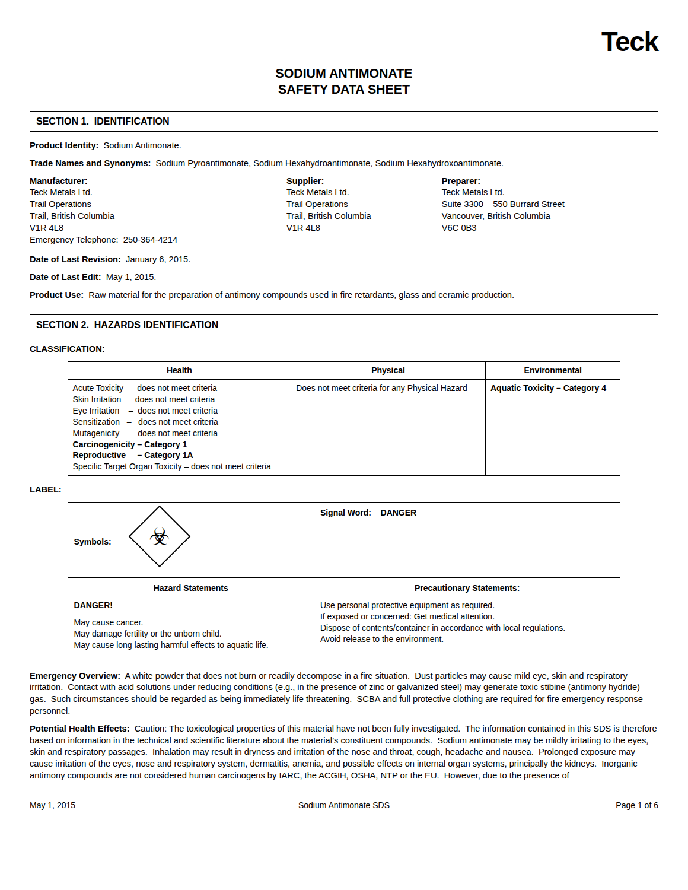Teck
SODIUM ANTIMONATE
SAFETY DATA SHEET
SECTION 1. IDENTIFICATION
Product Identity: Sodium Antimonate.
Trade Names and Synonyms: Sodium Pyroantimonate, Sodium Hexahydroantimonate, Sodium Hexahydroxoantimonate.
| Manufacturer: | Supplier: | Preparer: |
| Teck Metals Ltd. | Teck Metals Ltd. | Teck Metals Ltd. |
| Trail Operations | Trail Operations | Suite 3300 – 550 Burrard Street |
| Trail, British Columbia | Trail, British Columbia | Vancouver, British Columbia |
| V1R 4L8 | V1R 4L8 | V6C 0B3 |
| Emergency Telephone: 250-364-4214 | | |
Date of Last Revision: January 6, 2015.
Date of Last Edit: May 1, 2015.
Product Use: Raw material for the preparation of antimony compounds used in fire retardants, glass and ceramic production.
SECTION 2. HAZARDS IDENTIFICATION
CLASSIFICATION:
| Health | Physical | Environmental |
| --- | --- | --- |
| Acute Toxicity – does not meet criteria Skin Irritation – does not meet criteria Eye Irritation – does not meet criteria Sensitization – does not meet criteria Mutagenicity – does not meet criteria Carcinogenicity – Category 1 Reproductive – Category 1A Specific Target Organ Toxicity – does not meet criteria | Does not meet criteria for any Physical Hazard | Aquatic Toxicity – Category 4 |
LABEL:
| Symbols: ☣ | Signal Word: DANGER |
| Hazard Statements DANGER! May cause cancer. May damage fertility or the unborn child. May cause long lasting harmful effects to aquatic life. | Precautionary Statements: Use personal protective equipment as required. If exposed or concerned: Get medical attention. Dispose of contents/container in accordance with local regulations. Avoid release to the environment. |
Emergency Overview: A white powder that does not burn or readily decompose in a fire situation. Dust particles may cause mild eye, skin and respiratory irritation. Contact with acid solutions under reducing conditions (e.g., in the presence of zinc or galvanized steel) may generate toxic stibine (antimony hydride) gas. Such circumstances should be regarded as being immediately life threatening. SCBA and full protective clothing are required for fire emergency response personnel.
Potential Health Effects: Caution: The toxicological properties of this material have not been fully investigated. The information contained in this SDS is therefore based on information in the technical and scientific literature about the material’s constituent compounds. Sodium antimonate may be mildly irritating to the eyes, skin and respiratory passages. Inhalation may result in dryness and irritation of the nose and throat, cough, headache and nausea. Prolonged exposure may cause irritation of the eyes, nose and respiratory system, dermatitis, anemia, and possible effects on internal organ systems, principally the kidneys. Inorganic antimony compounds are not considered human carcinogens by IARC, the ACGIH, OSHA, NTP or the EU. However, due to the presence of
May 1, 2015
Sodium Antimonate SDS
Page 1 of 6